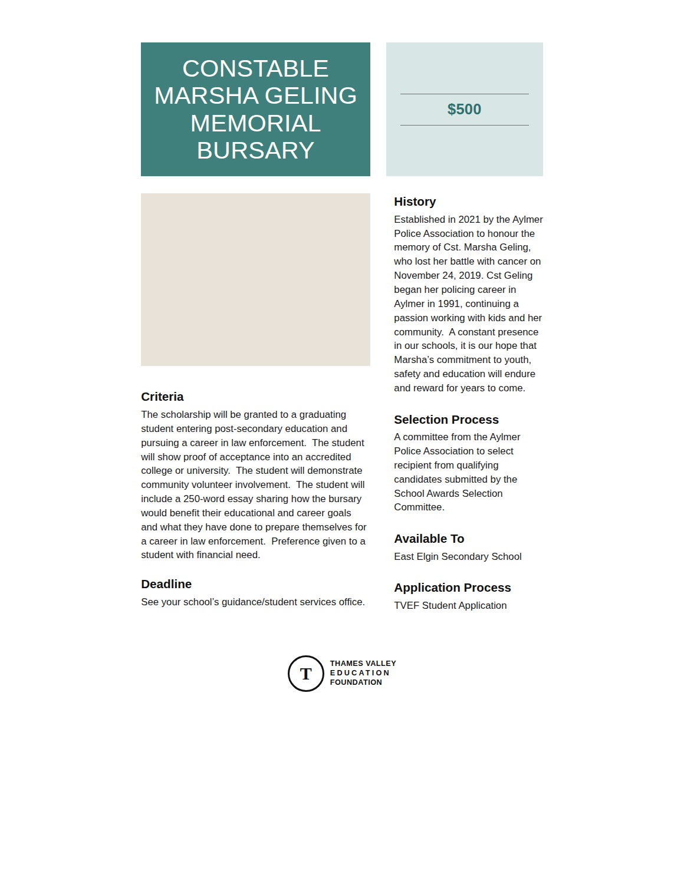CONSTABLE MARSHA GELING MEMORIAL BURSARY
$500
Criteria
The scholarship will be granted to a graduating student entering post-secondary education and pursuing a career in law enforcement. The student will show proof of acceptance into an accredited college or university. The student will demonstrate community volunteer involvement. The student will include a 250-word essay sharing how the bursary would benefit their educational and career goals and what they have done to prepare themselves for a career in law enforcement. Preference given to a student with financial need.
Deadline
See your school’s guidance/student services office.
History
Established in 2021 by the Aylmer Police Association to honour the memory of Cst. Marsha Geling, who lost her battle with cancer on November 24, 2019. Cst Geling began her policing career in Aylmer in 1991, continuing a passion working with kids and her community. A constant presence in our schools, it is our hope that Marsha’s commitment to youth, safety and education will endure and reward for years to come.
Selection Process
A committee from the Aylmer Police Association to select recipient from qualifying candidates submitted by the School Awards Selection Committee.
Available To
East Elgin Secondary School
Application Process
TVEF Student Application
T
Thames Valley
Education
Foundation